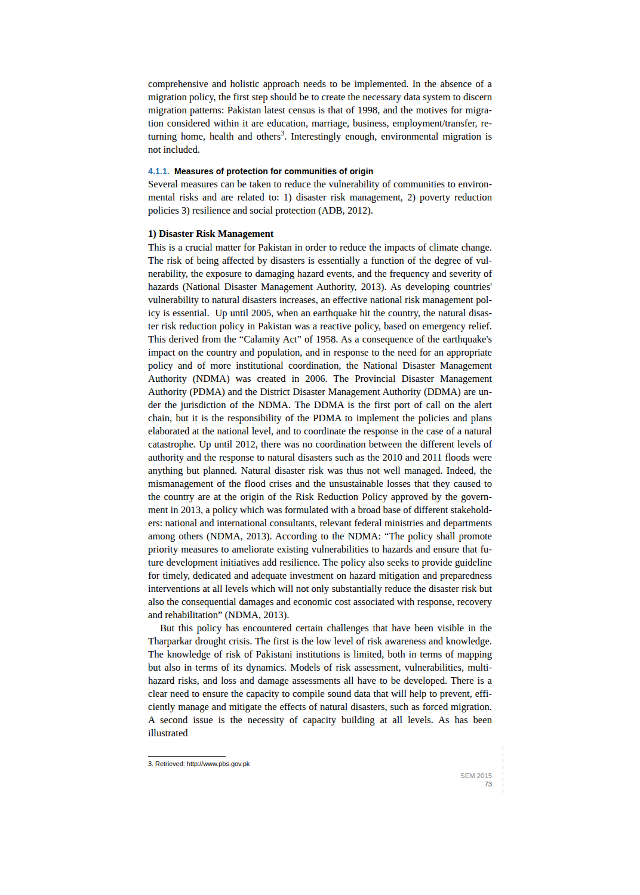comprehensive and holistic approach needs to be implemented. In the absence of a migration policy, the first step should be to create the necessary data system to discern migration patterns: Pakistan latest census is that of 1998, and the motives for migration considered within it are education, marriage, business, employment/transfer, returning home, health and others3. Interestingly enough, environmental migration is not included.
4.1.1. Measures of protection for communities of origin
Several measures can be taken to reduce the vulnerability of communities to environmental risks and are related to: 1) disaster risk management, 2) poverty reduction policies 3) resilience and social protection (ADB, 2012).
1) Disaster Risk Management
This is a crucial matter for Pakistan in order to reduce the impacts of climate change. The risk of being affected by disasters is essentially a function of the degree of vulnerability, the exposure to damaging hazard events, and the frequency and severity of hazards (National Disaster Management Authority, 2013). As developing countries' vulnerability to natural disasters increases, an effective national risk management policy is essential. Up until 2005, when an earthquake hit the country, the natural disaster risk reduction policy in Pakistan was a reactive policy, based on emergency relief. This derived from the “Calamity Act” of 1958. As a consequence of the earthquake's impact on the country and population, and in response to the need for an appropriate policy and of more institutional coordination, the National Disaster Management Authority (NDMA) was created in 2006. The Provincial Disaster Management Authority (PDMA) and the District Disaster Management Authority (DDMA) are under the jurisdiction of the NDMA. The DDMA is the first port of call on the alert chain, but it is the responsibility of the PDMA to implement the policies and plans elaborated at the national level, and to coordinate the response in the case of a natural catastrophe. Up until 2012, there was no coordination between the different levels of authority and the response to natural disasters such as the 2010 and 2011 floods were anything but planned. Natural disaster risk was thus not well managed. Indeed, the mismanagement of the flood crises and the unsustainable losses that they caused to the country are at the origin of the Risk Reduction Policy approved by the government in 2013, a policy which was formulated with a broad base of different stakeholders: national and international consultants, relevant federal ministries and departments among others (NDMA, 2013). According to the NDMA: “The policy shall promote priority measures to ameliorate existing vulnerabilities to hazards and ensure that future development initiatives add resilience. The policy also seeks to provide guideline for timely, dedicated and adequate investment on hazard mitigation and preparedness interventions at all levels which will not only substantially reduce the disaster risk but also the consequential damages and economic cost associated with response, recovery and rehabilitation” (NDMA, 2013).
But this policy has encountered certain challenges that have been visible in the Tharparkar drought crisis. The first is the low level of risk awareness and knowledge. The knowledge of risk of Pakistani institutions is limited, both in terms of mapping but also in terms of its dynamics. Models of risk assessment, vulnerabilities, multi-hazard risks, and loss and damage assessments all have to be developed. There is a clear need to ensure the capacity to compile sound data that will help to prevent, efficiently manage and mitigate the effects of natural disasters, such as forced migration. A second issue is the necessity of capacity building at all levels. As has been illustrated
3. Retrieved: http://www.pbs.gov.pk
SEM 2015
73